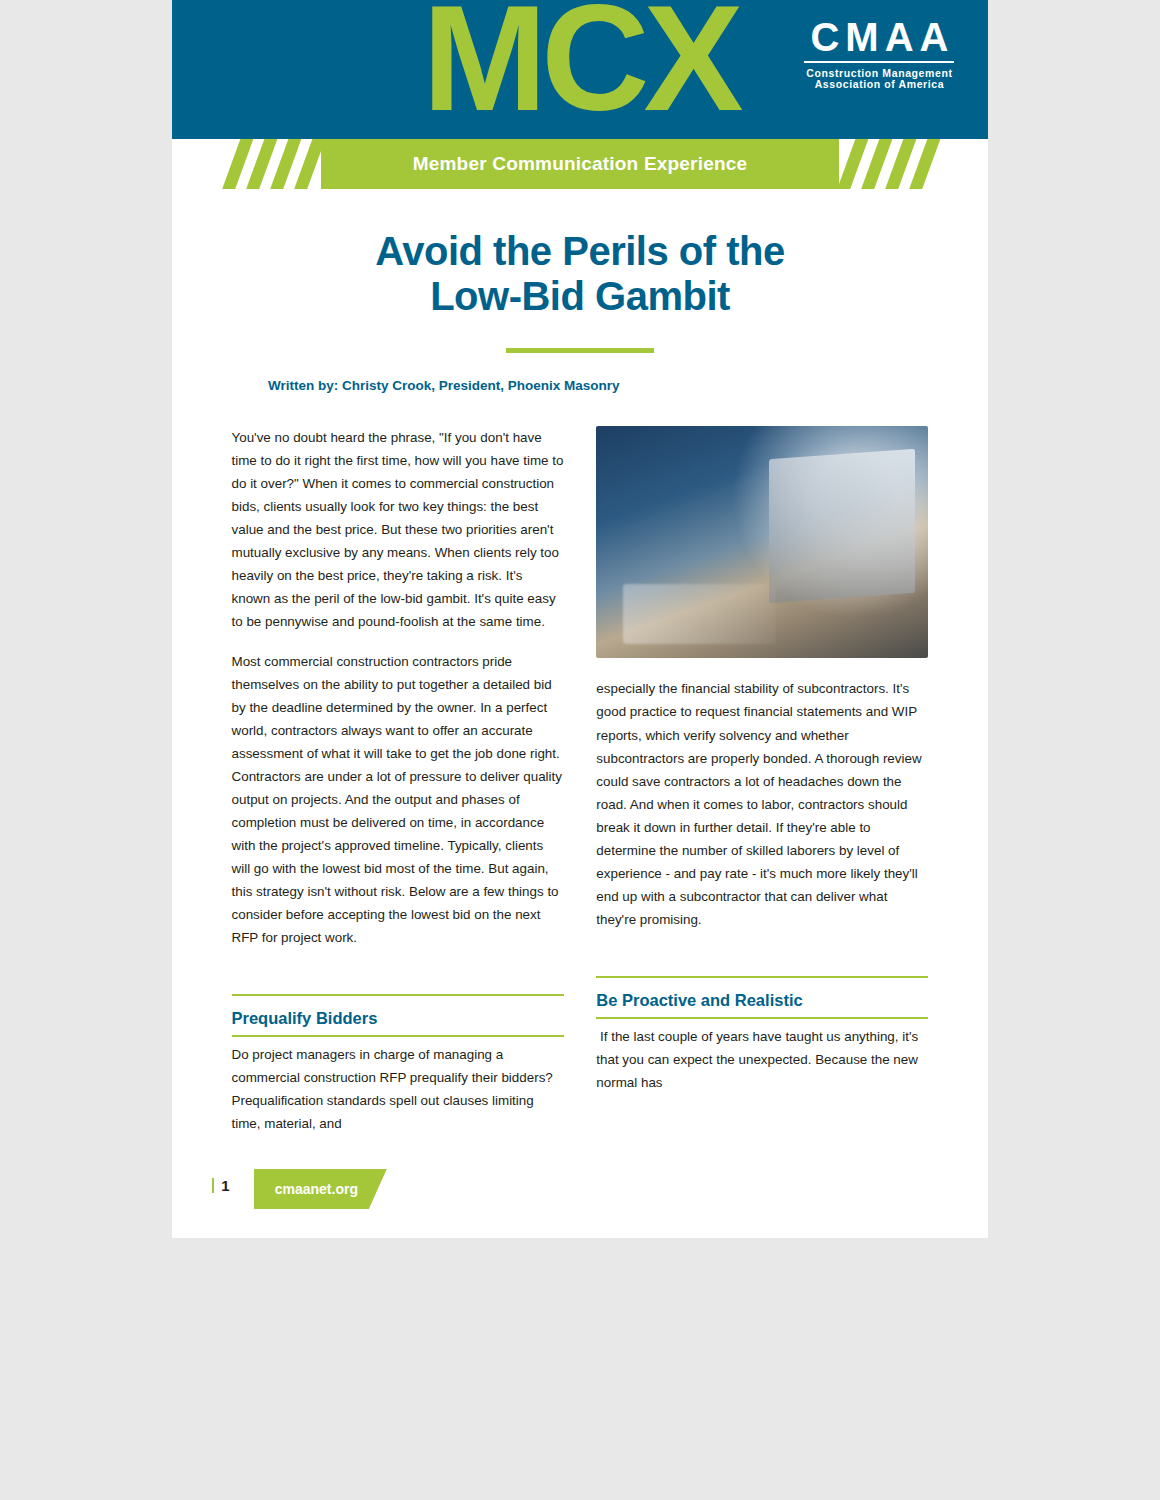MCX
CMAA
Construction Management
Association of America
Member Communication Experience
Avoid the Perils of the
Low-Bid Gambit
Written by: Christy Crook, President, Phoenix Masonry
You've no doubt heard the phrase, "If you don't have time to do it right the first time, how will you have time to do it over?" When it comes to commercial construction bids, clients usually look for two key things: the best value and the best price. But these two priorities aren't mutually exclusive by any means. When clients rely too heavily on the best price, they're taking a risk. It's known as the peril of the low-bid gambit. It's quite easy to be pennywise and pound-foolish at the same time.
Most commercial construction contractors pride themselves on the ability to put together a detailed bid by the deadline determined by the owner. In a perfect world, contractors always want to offer an accurate assessment of what it will take to get the job done right. Contractors are under a lot of pressure to deliver quality output on projects. And the output and phases of completion must be delivered on time, in accordance with the project's approved timeline. Typically, clients will go with the lowest bid most of the time. But again, this strategy isn't without risk. Below are a few things to consider before accepting the lowest bid on the next RFP for project work.
Prequalify Bidders
Do project managers in charge of managing a commercial construction RFP prequalify their bidders? Prequalification standards spell out clauses limiting time, material, and
especially the financial stability of subcontractors. It's good practice to request financial statements and WIP reports, which verify solvency and whether subcontractors are properly bonded. A thorough review could save contractors a lot of headaches down the road. And when it comes to labor, contractors should break it down in further detail. If they're able to determine the number of skilled laborers by level of experience - and pay rate - it's much more likely they'll end up with a subcontractor that can deliver what they're promising.
Be Proactive and Realistic
If the last couple of years have taught us anything, it's that you can expect the unexpected. Because the new normal has
1
cmaanet.org